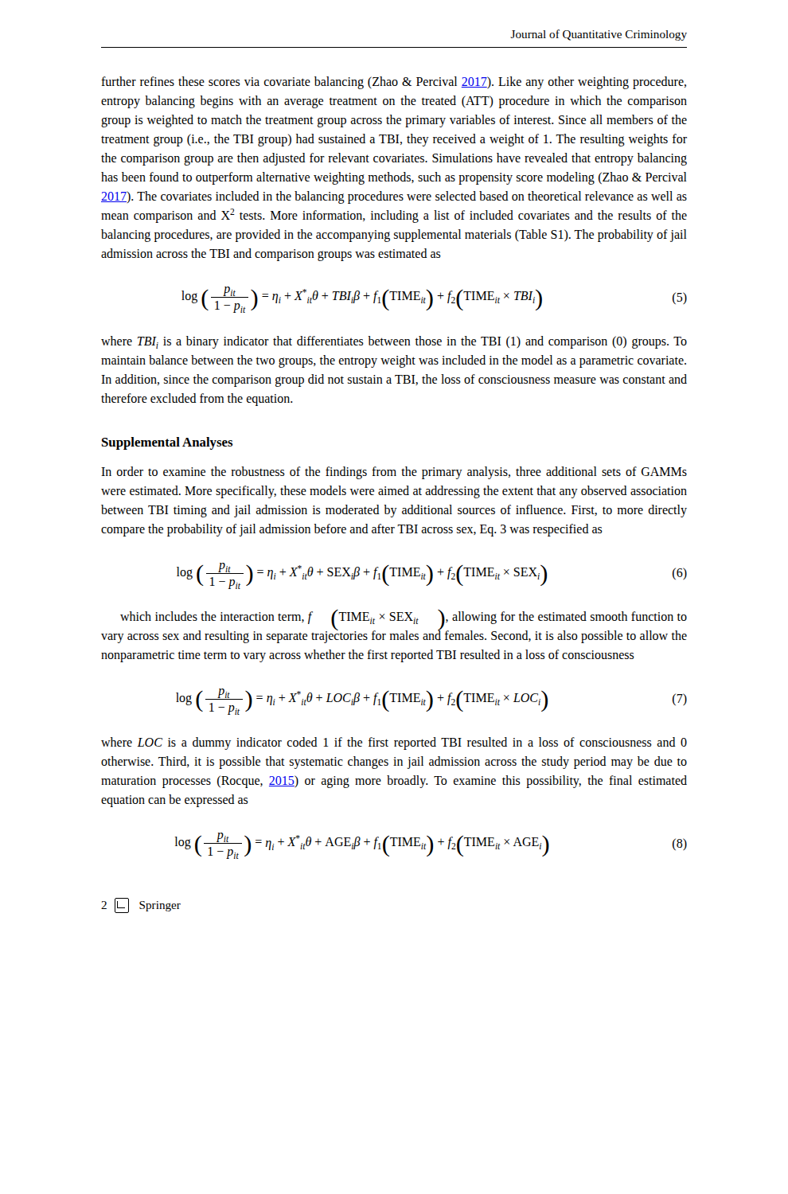Journal of Quantitative Criminology
further refines these scores via covariate balancing (Zhao & Percival 2017). Like any other weighting procedure, entropy balancing begins with an average treatment on the treated (ATT) procedure in which the comparison group is weighted to match the treatment group across the primary variables of interest. Since all members of the treatment group (i.e., the TBI group) had sustained a TBI, they received a weight of 1. The resulting weights for the comparison group are then adjusted for relevant covariates. Simulations have revealed that entropy balancing has been found to outperform alternative weighting methods, such as propensity score modeling (Zhao & Percival 2017). The covariates included in the balancing procedures were selected based on theoretical relevance as well as mean comparison and X2 tests. More information, including a list of included covariates and the results of the balancing procedures, are provided in the accompanying supplemental materials (Table S1). The probability of jail admission across the TBI and comparison groups was estimated as
log (pit 1 − pit) = ηi + X*itθ + TBIiβ + f1(TIMEit) + f2(TIMEit × TBIi)
(5)
where TBIi is a binary indicator that differentiates between those in the TBI (1) and comparison (0) groups. To maintain balance between the two groups, the entropy weight was included in the model as a parametric covariate. In addition, since the comparison group did not sustain a TBI, the loss of consciousness measure was constant and therefore excluded from the equation.
Supplemental Analyses
In order to examine the robustness of the findings from the primary analysis, three additional sets of GAMMs were estimated. More specifically, these models were aimed at addressing the extent that any observed association between TBI timing and jail admission is moderated by additional sources of influence. First, to more directly compare the probability of jail admission before and after TBI across sex, Eq. 3 was respecified as
log (pit 1 − pit) = ηi + X*itθ + SEXiβ + f1(TIMEit) + f2(TIMEit × SEXi)
(6)
which includes the interaction term, f(TIMEit × SEXit), allowing for the estimated smooth function to vary across sex and resulting in separate trajectories for males and females. Second, it is also possible to allow the nonparametric time term to vary across whether the first reported TBI resulted in a loss of consciousness
log (pit 1 − pit) = ηi + X*itθ + LOCiβ + f1(TIMEit) + f2(TIMEit × LOCi)
(7)
where LOC is a dummy indicator coded 1 if the first reported TBI resulted in a loss of consciousness and 0 otherwise. Third, it is possible that systematic changes in jail admission across the study period may be due to maturation processes (Rocque, 2015) or aging more broadly. To examine this possibility, the final estimated equation can be expressed as
log (pit 1 − pit) = ηi + X*itθ + AGEiβ + f1(TIMEit) + f2(TIMEit × AGEi)
(8)
2 Springer